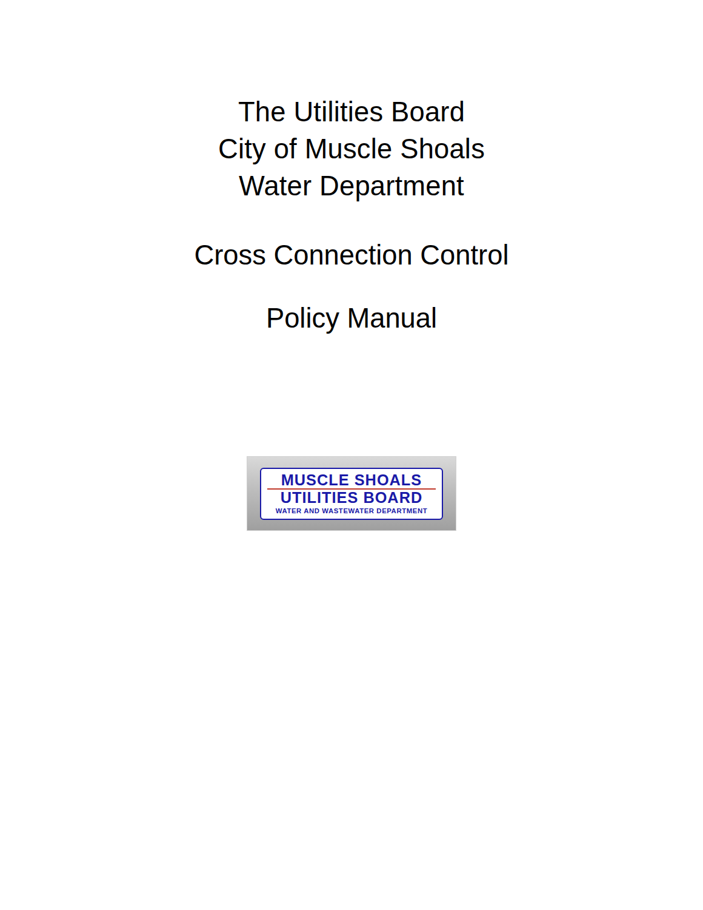The Utilities Board City of Muscle Shoals Water Department
Cross Connection Control
Policy Manual
MUSCLE SHOALS UTILITIES BOARD WATER AND WASTEWATER DEPARTMENT